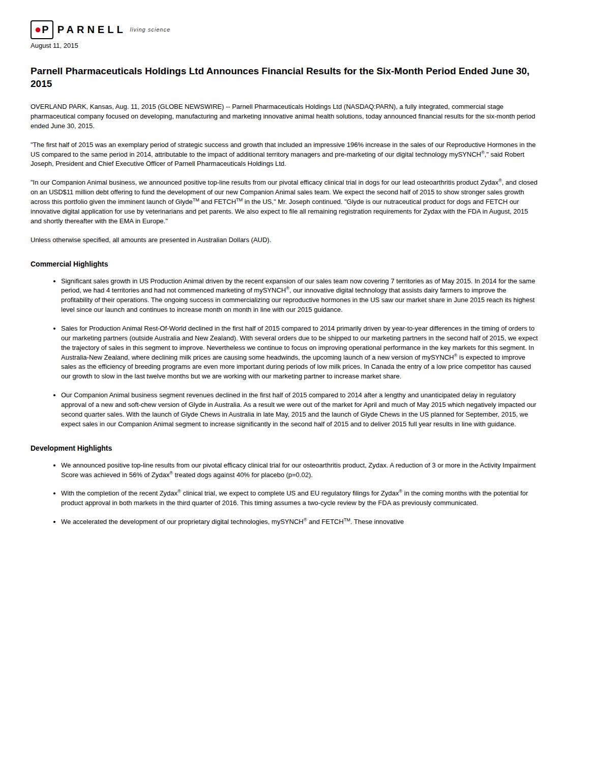●P PARNELL living science
August 11, 2015
Parnell Pharmaceuticals Holdings Ltd Announces Financial Results for the Six-Month Period Ended June 30, 2015
OVERLAND PARK, Kansas, Aug. 11, 2015 (GLOBE NEWSWIRE) -- Parnell Pharmaceuticals Holdings Ltd (NASDAQ:PARN), a fully integrated, commercial stage pharmaceutical company focused on developing, manufacturing and marketing innovative animal health solutions, today announced financial results for the six-month period ended June 30, 2015.
"The first half of 2015 was an exemplary period of strategic success and growth that included an impressive 196% increase in the sales of our Reproductive Hormones in the US compared to the same period in 2014, attributable to the impact of additional territory managers and pre-marketing of our digital technology mySYNCH®," said Robert Joseph, President and Chief Executive Officer of Parnell Pharmaceuticals Holdings Ltd.
"In our Companion Animal business, we announced positive top-line results from our pivotal efficacy clinical trial in dogs for our lead osteoarthritis product Zydax®, and closed on an USD$11 million debt offering to fund the development of our new Companion Animal sales team. We expect the second half of 2015 to show stronger sales growth across this portfolio given the imminent launch of GlydeTM and FETCHTM in the US," Mr. Joseph continued. "Glyde is our nutraceutical product for dogs and FETCH our innovative digital application for use by veterinarians and pet parents. We also expect to file all remaining registration requirements for Zydax with the FDA in August, 2015 and shortly thereafter with the EMA in Europe."
Unless otherwise specified, all amounts are presented in Australian Dollars (AUD).
Commercial Highlights
Significant sales growth in US Production Animal driven by the recent expansion of our sales team now covering 7 territories as of May 2015. In 2014 for the same period, we had 4 territories and had not commenced marketing of mySYNCH®, our innovative digital technology that assists dairy farmers to improve the profitability of their operations. The ongoing success in commercializing our reproductive hormones in the US saw our market share in June 2015 reach its highest level since our launch and continues to increase month on month in line with our 2015 guidance.
Sales for Production Animal Rest-Of-World declined in the first half of 2015 compared to 2014 primarily driven by year-to-year differences in the timing of orders to our marketing partners (outside Australia and New Zealand). With several orders due to be shipped to our marketing partners in the second half of 2015, we expect the trajectory of sales in this segment to improve. Nevertheless we continue to focus on improving operational performance in the key markets for this segment. In Australia-New Zealand, where declining milk prices are causing some headwinds, the upcoming launch of a new version of mySYNCH® is expected to improve sales as the efficiency of breeding programs are even more important during periods of low milk prices. In Canada the entry of a low price competitor has caused our growth to slow in the last twelve months but we are working with our marketing partner to increase market share.
Our Companion Animal business segment revenues declined in the first half of 2015 compared to 2014 after a lengthy and unanticipated delay in regulatory approval of a new and soft-chew version of Glyde in Australia. As a result we were out of the market for April and much of May 2015 which negatively impacted our second quarter sales. With the launch of Glyde Chews in Australia in late May, 2015 and the launch of Glyde Chews in the US planned for September, 2015, we expect sales in our Companion Animal segment to increase significantly in the second half of 2015 and to deliver 2015 full year results in line with guidance.
Development Highlights
We announced positive top-line results from our pivotal efficacy clinical trial for our osteoarthritis product, Zydax. A reduction of 3 or more in the Activity Impairment Score was achieved in 56% of Zydax® treated dogs against 40% for placebo (p=0.02).
With the completion of the recent Zydax® clinical trial, we expect to complete US and EU regulatory filings for Zydax® in the coming months with the potential for product approval in both markets in the third quarter of 2016. This timing assumes a two-cycle review by the FDA as previously communicated.
We accelerated the development of our proprietary digital technologies, mySYNCH® and FETCHTM. These innovative